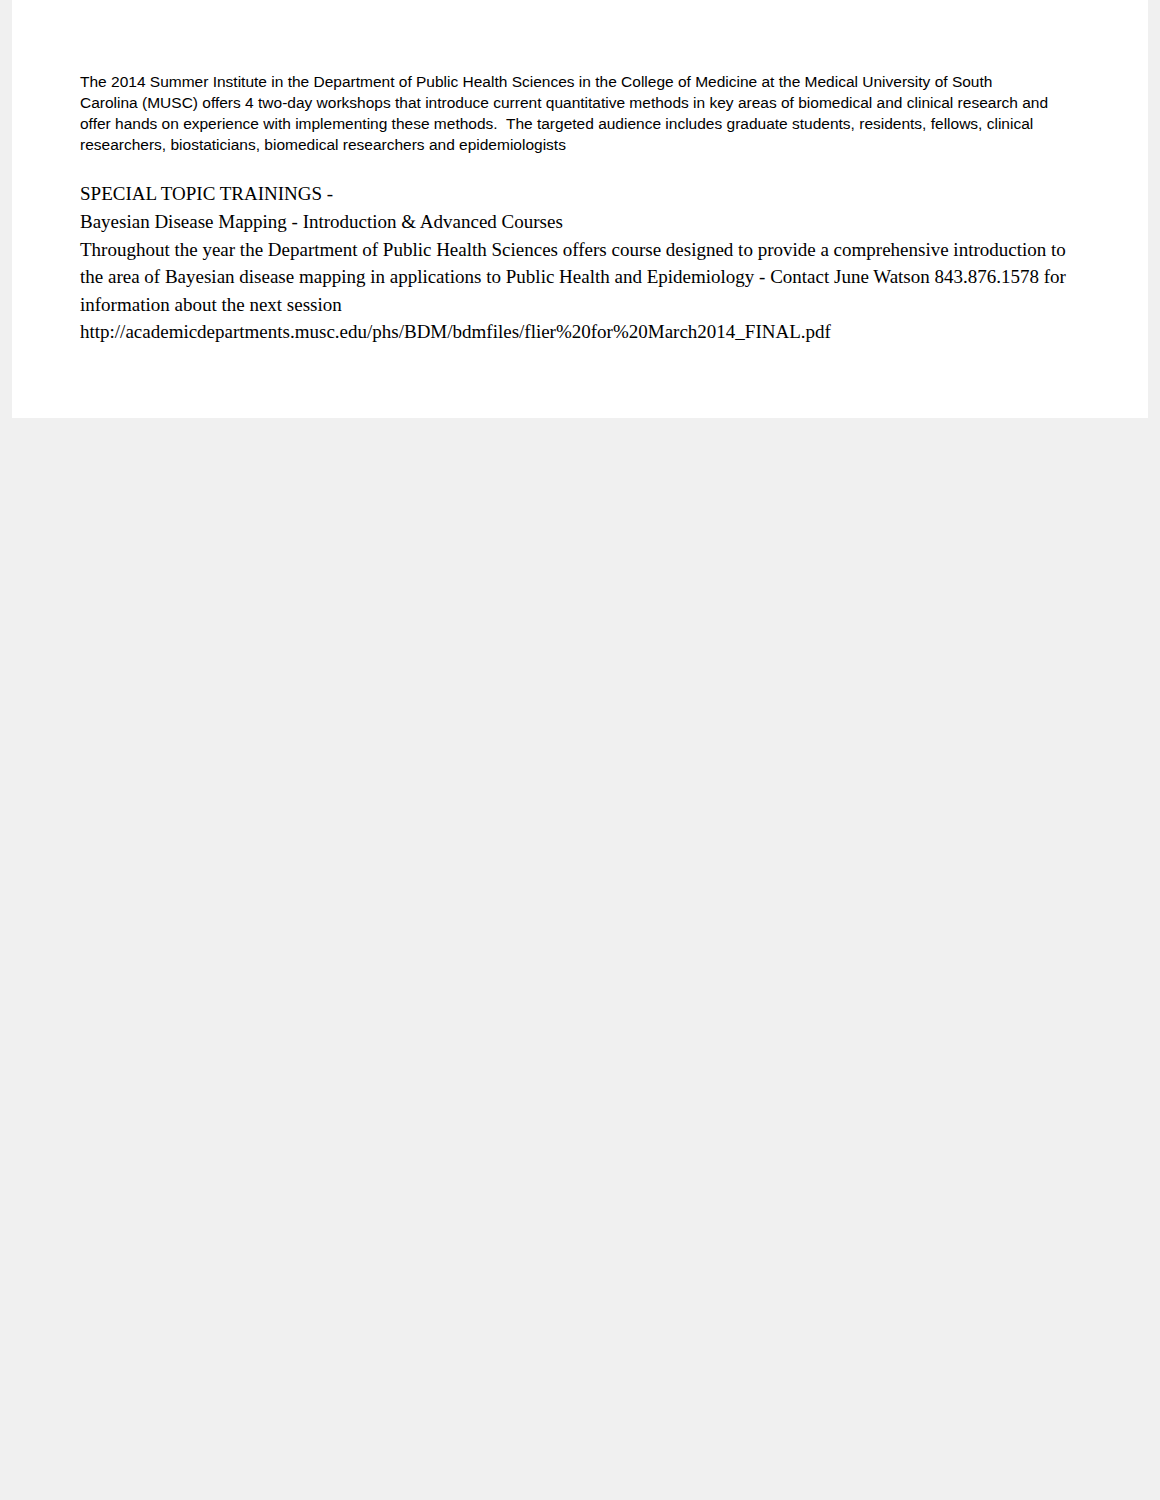The 2014 Summer Institute in the Department of Public Health Sciences in the College of Medicine at the Medical University of South
Carolina (MUSC) offers 4 two-day workshops that introduce current quantitative methods in key areas of biomedical and clinical research and offer hands on experience with implementing these methods. The targeted audience includes graduate students, residents, fellows, clinical researchers, biostaticians, biomedical researchers and epidemiologists
SPECIAL TOPIC TRAININGS -
Bayesian Disease Mapping - Introduction & Advanced Courses
Throughout the year the Department of Public Health Sciences offers course designed to provide a comprehensive introduction to the area of Bayesian disease mapping in applications to Public Health and Epidemiology - Contact June Watson 843.876.1578 for information about the next session
http://academicdepartments.musc.edu/phs/BDM/bdmfiles/flier%20for%20March2014_FINAL.pdf